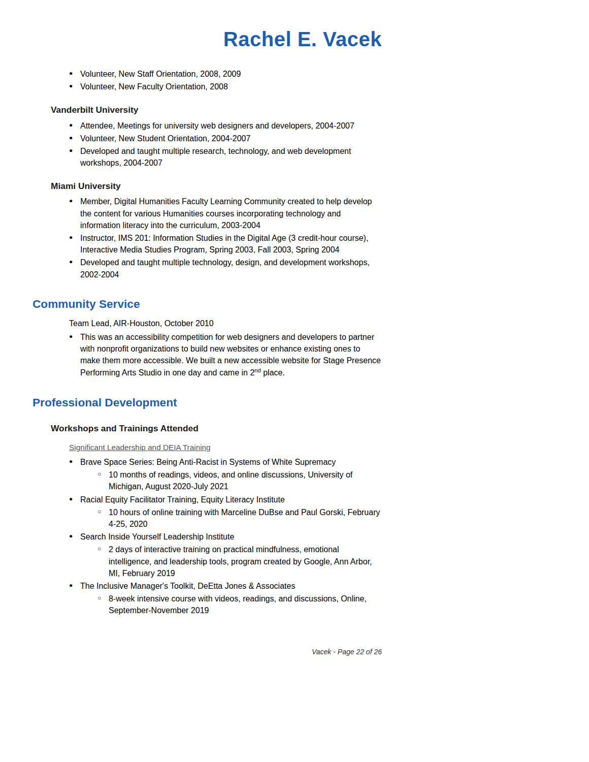Rachel E. Vacek
Volunteer, New Staff Orientation, 2008, 2009
Volunteer, New Faculty Orientation, 2008
Vanderbilt University
Attendee, Meetings for university web designers and developers, 2004-2007
Volunteer, New Student Orientation, 2004-2007
Developed and taught multiple research, technology, and web development workshops, 2004-2007
Miami University
Member, Digital Humanities Faculty Learning Community created to help develop the content for various Humanities courses incorporating technology and information literacy into the curriculum, 2003-2004
Instructor, IMS 201: Information Studies in the Digital Age (3 credit-hour course), Interactive Media Studies Program, Spring 2003, Fall 2003, Spring 2004
Developed and taught multiple technology, design, and development workshops, 2002-2004
Community Service
Team Lead, AIR-Houston, October 2010
This was an accessibility competition for web designers and developers to partner with nonprofit organizations to build new websites or enhance existing ones to make them more accessible. We built a new accessible website for Stage Presence Performing Arts Studio in one day and came in 2nd place.
Professional Development
Workshops and Trainings Attended
Significant Leadership and DEIA Training
Brave Space Series: Being Anti-Racist in Systems of White Supremacy
10 months of readings, videos, and online discussions, University of Michigan, August 2020-July 2021
Racial Equity Facilitator Training, Equity Literacy Institute
10 hours of online training with Marceline DuBse and Paul Gorski, February 4-25, 2020
Search Inside Yourself Leadership Institute
2 days of interactive training on practical mindfulness, emotional intelligence, and leadership tools, program created by Google, Ann Arbor, MI, February 2019
The Inclusive Manager's Toolkit, DeEtta Jones & Associates
8-week intensive course with videos, readings, and discussions, Online, September-November 2019
Vacek - Page 22 of 26